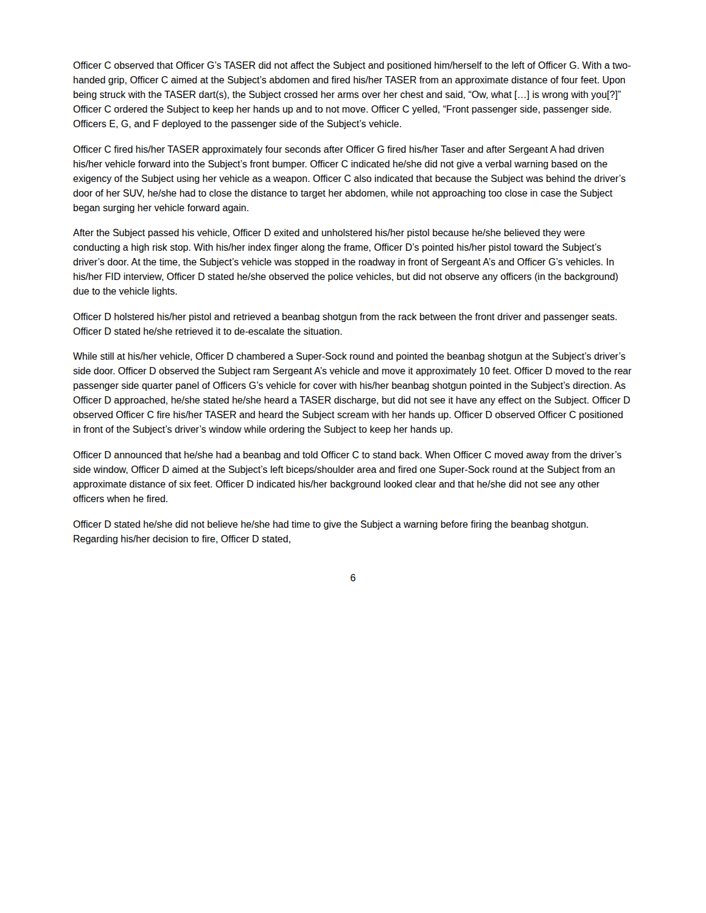Officer C observed that Officer G’s TASER did not affect the Subject and positioned him/herself to the left of Officer G. With a two-handed grip, Officer C aimed at the Subject’s abdomen and fired his/her TASER from an approximate distance of four feet. Upon being struck with the TASER dart(s), the Subject crossed her arms over her chest and said, “Ow, what […] is wrong with you[?]” Officer C ordered the Subject to keep her hands up and to not move. Officer C yelled, “Front passenger side, passenger side. Officers E, G, and F deployed to the passenger side of the Subject’s vehicle.
Officer C fired his/her TASER approximately four seconds after Officer G fired his/her Taser and after Sergeant A had driven his/her vehicle forward into the Subject’s front bumper. Officer C indicated he/she did not give a verbal warning based on the exigency of the Subject using her vehicle as a weapon. Officer C also indicated that because the Subject was behind the driver’s door of her SUV, he/she had to close the distance to target her abdomen, while not approaching too close in case the Subject began surging her vehicle forward again.
After the Subject passed his vehicle, Officer D exited and unholstered his/her pistol because he/she believed they were conducting a high risk stop. With his/her index finger along the frame, Officer D’s pointed his/her pistol toward the Subject’s driver’s door. At the time, the Subject’s vehicle was stopped in the roadway in front of Sergeant A’s and Officer G’s vehicles. In his/her FID interview, Officer D stated he/she observed the police vehicles, but did not observe any officers (in the background) due to the vehicle lights.
Officer D holstered his/her pistol and retrieved a beanbag shotgun from the rack between the front driver and passenger seats. Officer D stated he/she retrieved it to de-escalate the situation.
While still at his/her vehicle, Officer D chambered a Super-Sock round and pointed the beanbag shotgun at the Subject’s driver’s side door. Officer D observed the Subject ram Sergeant A’s vehicle and move it approximately 10 feet. Officer D moved to the rear passenger side quarter panel of Officers G’s vehicle for cover with his/her beanbag shotgun pointed in the Subject’s direction. As Officer D approached, he/she stated he/she heard a TASER discharge, but did not see it have any effect on the Subject. Officer D observed Officer C fire his/her TASER and heard the Subject scream with her hands up. Officer D observed Officer C positioned in front of the Subject’s driver’s window while ordering the Subject to keep her hands up.
Officer D announced that he/she had a beanbag and told Officer C to stand back. When Officer C moved away from the driver’s side window, Officer D aimed at the Subject’s left biceps/shoulder area and fired one Super-Sock round at the Subject from an approximate distance of six feet. Officer D indicated his/her background looked clear and that he/she did not see any other officers when he fired.
Officer D stated he/she did not believe he/she had time to give the Subject a warning before firing the beanbag shotgun. Regarding his/her decision to fire, Officer D stated,
6